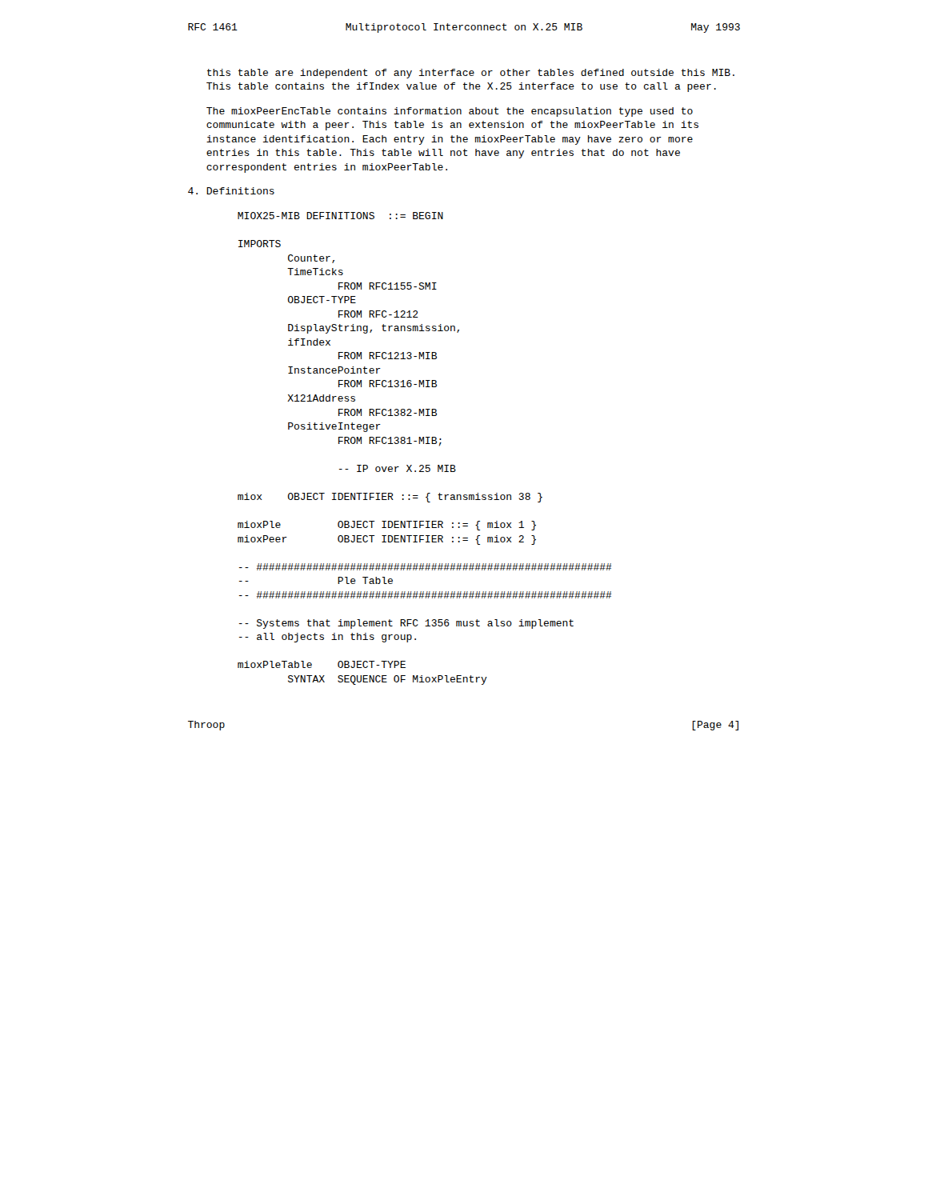RFC 1461 Multiprotocol Interconnect on X.25 MIB May 1993
this table are independent of any interface or other tables defined outside this MIB. This table contains the ifIndex value of the X.25 interface to use to call a peer.
The mioxPeerEncTable contains information about the encapsulation type used to communicate with a peer. This table is an extension of the mioxPeerTable in its instance identification. Each entry in the mioxPeerTable may have zero or more entries in this table. This table will not have any entries that do not have correspondent entries in mioxPeerTable.
4. Definitions
MIOX25-MIB DEFINITIONS  ::= BEGIN

IMPORTS
        Counter,
        TimeTicks
                FROM RFC1155-SMI
        OBJECT-TYPE
                FROM RFC-1212
        DisplayString, transmission,
        ifIndex
                FROM RFC1213-MIB
        InstancePointer
                FROM RFC1316-MIB
        X121Address
                FROM RFC1382-MIB
        PositiveInteger
                FROM RFC1381-MIB;

                -- IP over X.25 MIB

miox    OBJECT IDENTIFIER ::= { transmission 38 }

mioxPle         OBJECT IDENTIFIER ::= { miox 1 }
mioxPeer        OBJECT IDENTIFIER ::= { miox 2 }

-- #########################################################
--              Ple Table
-- #########################################################

-- Systems that implement RFC 1356 must also implement
-- all objects in this group.

mioxPleTable    OBJECT-TYPE
        SYNTAX  SEQUENCE OF MioxPleEntry
Throop [Page 4]